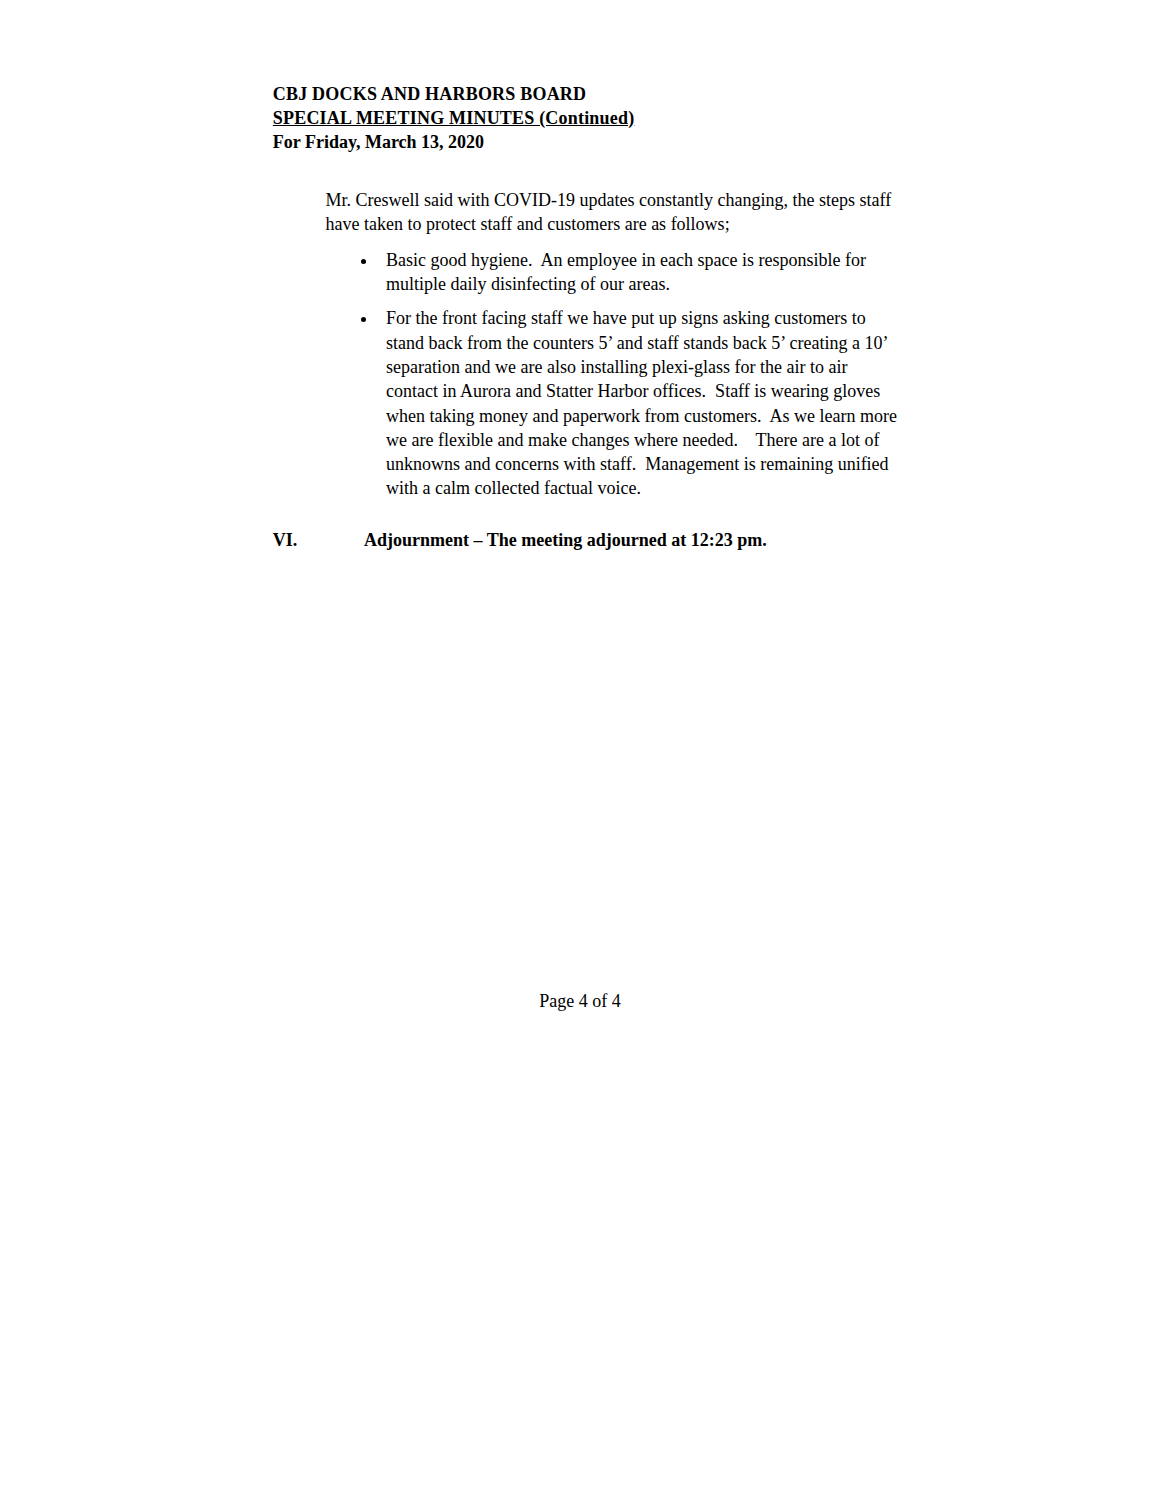CBJ DOCKS AND HARBORS BOARD
SPECIAL MEETING MINUTES (Continued)
For Friday, March 13, 2020
Mr. Creswell said with COVID-19 updates constantly changing, the steps staff have taken to protect staff and customers are as follows;
Basic good hygiene. An employee in each space is responsible for multiple daily disinfecting of our areas.
For the front facing staff we have put up signs asking customers to stand back from the counters 5’ and staff stands back 5’ creating a 10’ separation and we are also installing plexi-glass for the air to air contact in Aurora and Statter Harbor offices. Staff is wearing gloves when taking money and paperwork from customers. As we learn more we are flexible and make changes where needed. There are a lot of unknowns and concerns with staff. Management is remaining unified with a calm collected factual voice.
VI.
Adjournment – The meeting adjourned at 12:23 pm.
Page 4 of 4